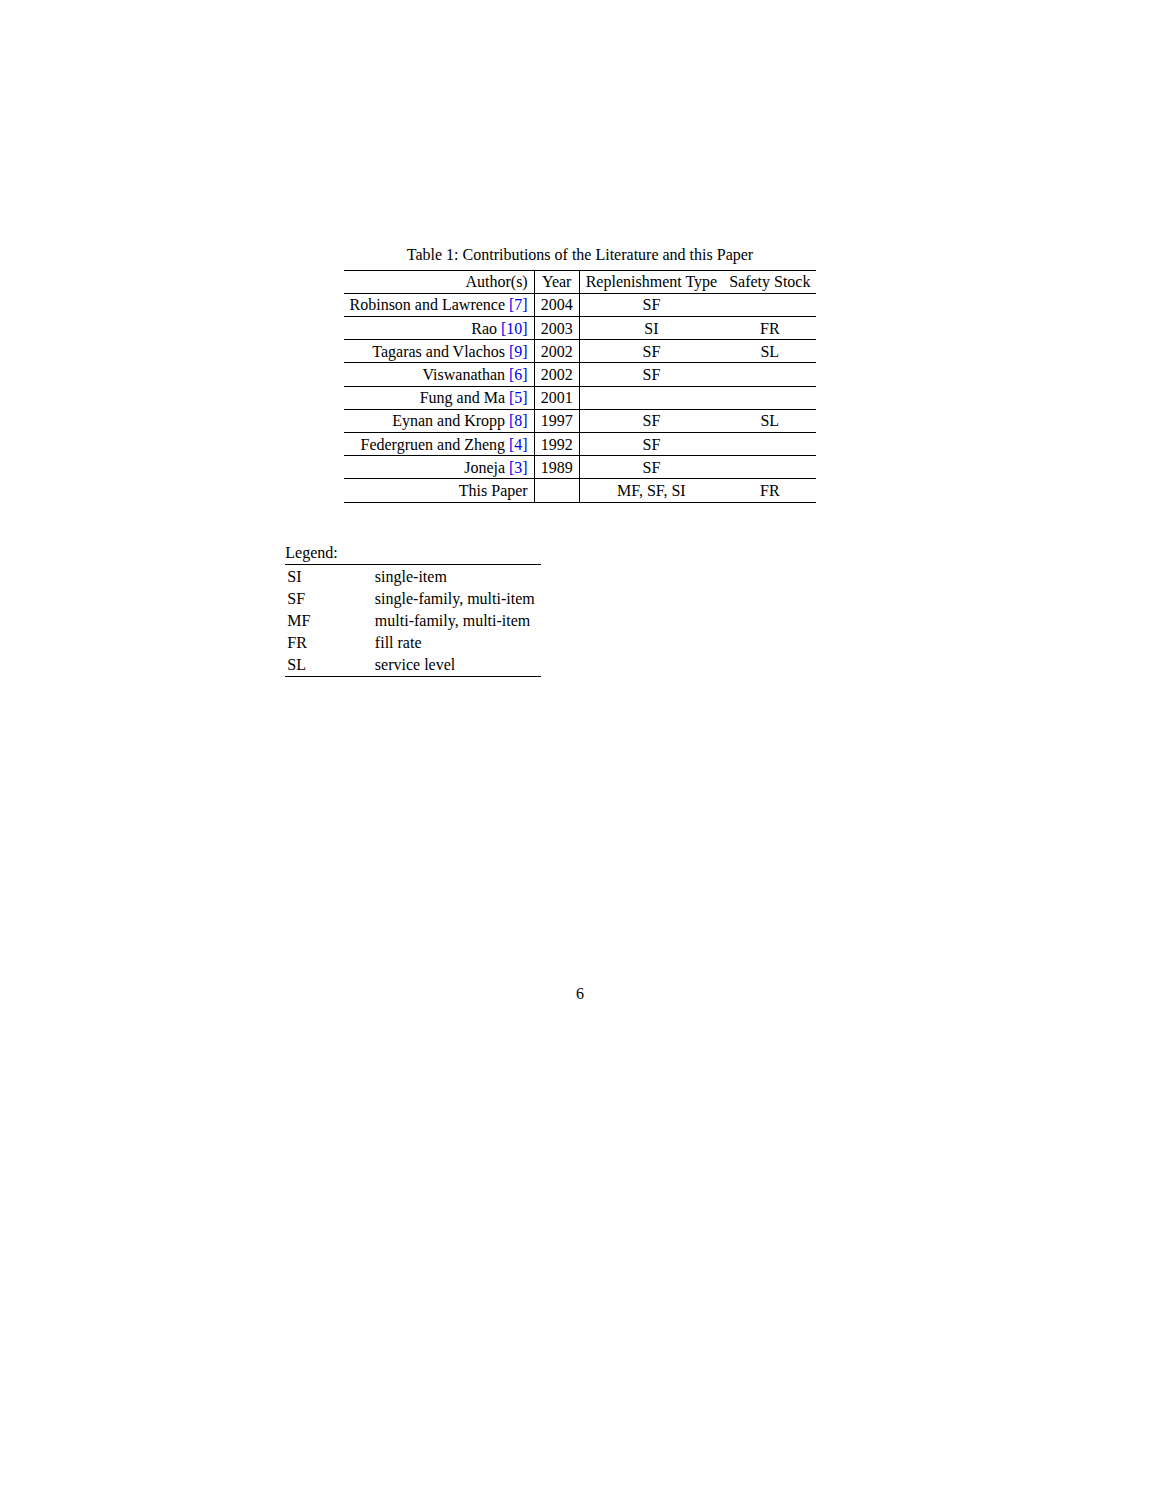Table 1: Contributions of the Literature and this Paper
| Author(s) | Year | Replenishment Type | Safety Stock |
| --- | --- | --- | --- |
| Robinson and Lawrence [7] | 2004 | SF | |
| Rao [10] | 2003 | SI | FR |
| Tagaras and Vlachos [9] | 2002 | SF | SL |
| Viswanathan [6] | 2002 | SF | |
| Fung and Ma [5] | 2001 | | |
| Eynan and Kropp [8] | 1997 | SF | SL |
| Federgruen and Zheng [4] | 1992 | SF | |
| Joneja [3] | 1989 | SF | |
| This Paper | | MF, SF, SI | FR |
Legend:
| SI | single-item |
| SF | single-family, multi-item |
| MF | multi-family, multi-item |
| FR | fill rate |
| SL | service level |
6